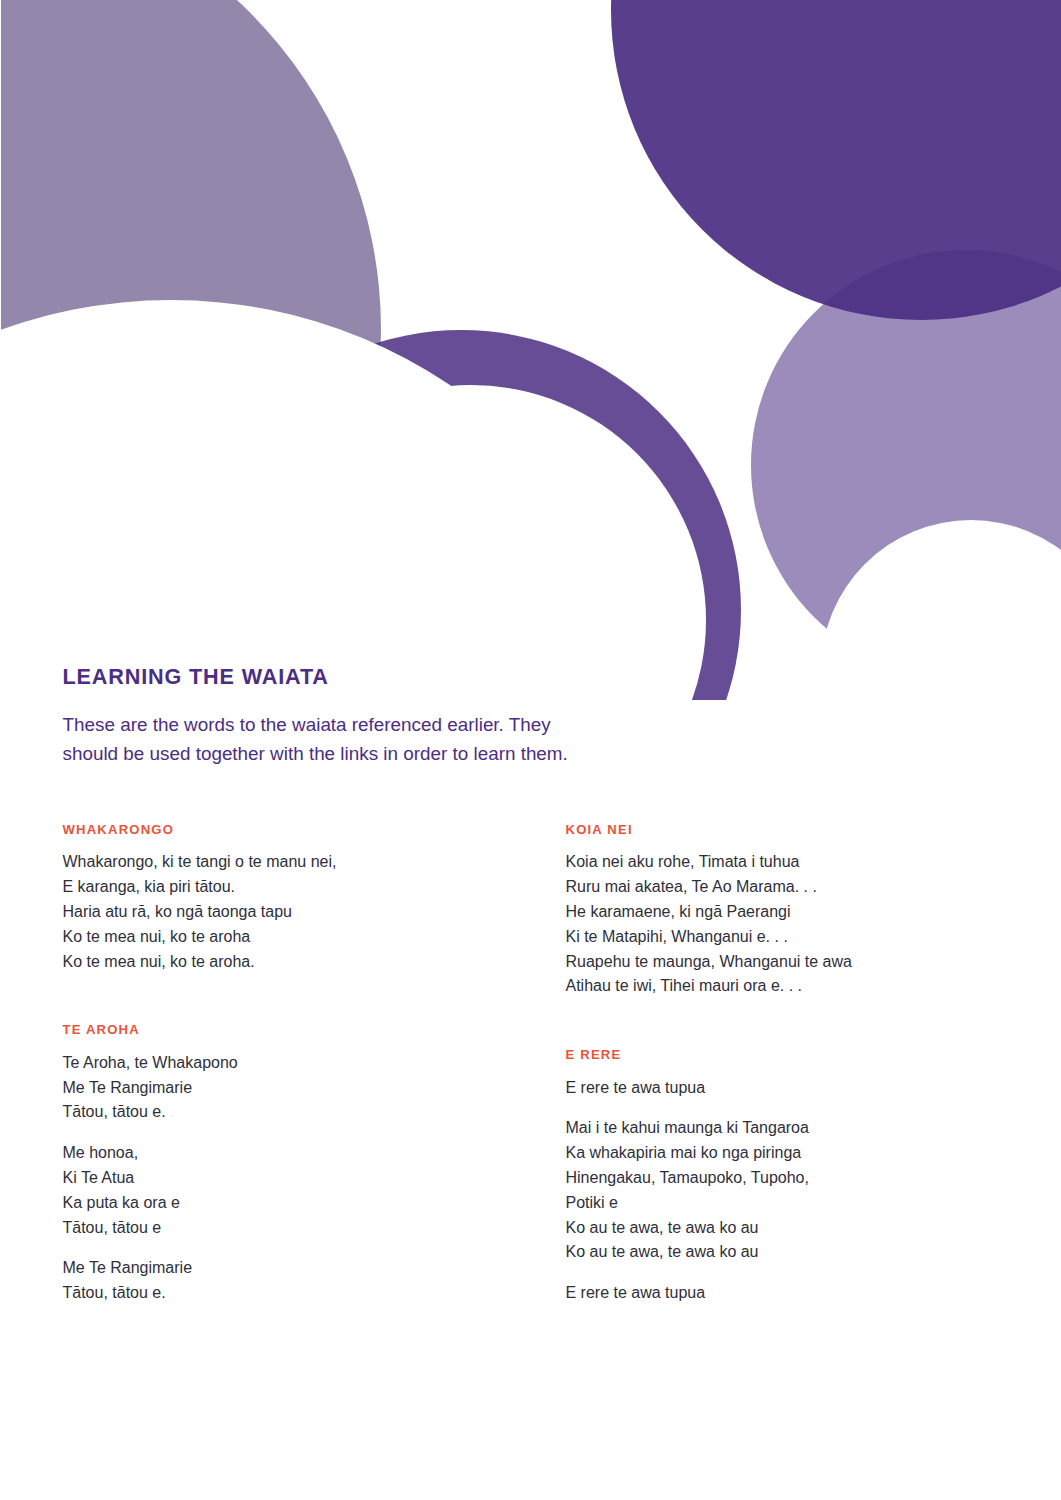Learning the Waiata
These are the words to the waiata referenced earlier. They should be used together with the links in order to learn them.
Whakarongo
Whakarongo, ki te tangi o te manu nei,
E karanga, kia piri tātou.
Haria atu rā, ko ngā taonga tapu
Ko te mea nui, ko te aroha
Ko te mea nui, ko te aroha.
Te Aroha
Te Aroha, te Whakapono
Me Te Rangimarie
Tātou, tātou e.
Me honoa,
Ki Te Atua
Ka puta ka ora e
Tātou, tātou e
Me Te Rangimarie
Tātou, tātou e.
Koia Nei
Koia nei aku rohe, Timata i tuhua
Ruru mai akatea, Te Ao Marama. . .
He karamaene, ki ngā Paerangi
Ki te Matapihi, Whanganui e. . .
Ruapehu te maunga, Whanganui te awa
Atihau te iwi, Tihei mauri ora e. . .
E Rere
E rere te awa tupua
Mai i te kahui maunga ki Tangaroa
Ka whakapiria mai ko nga piringa
Hinengakau, Tamaupoko, Tupoho,
Potiki e
Ko au te awa, te awa ko au
Ko au te awa, te awa ko au
E rere te awa tupua